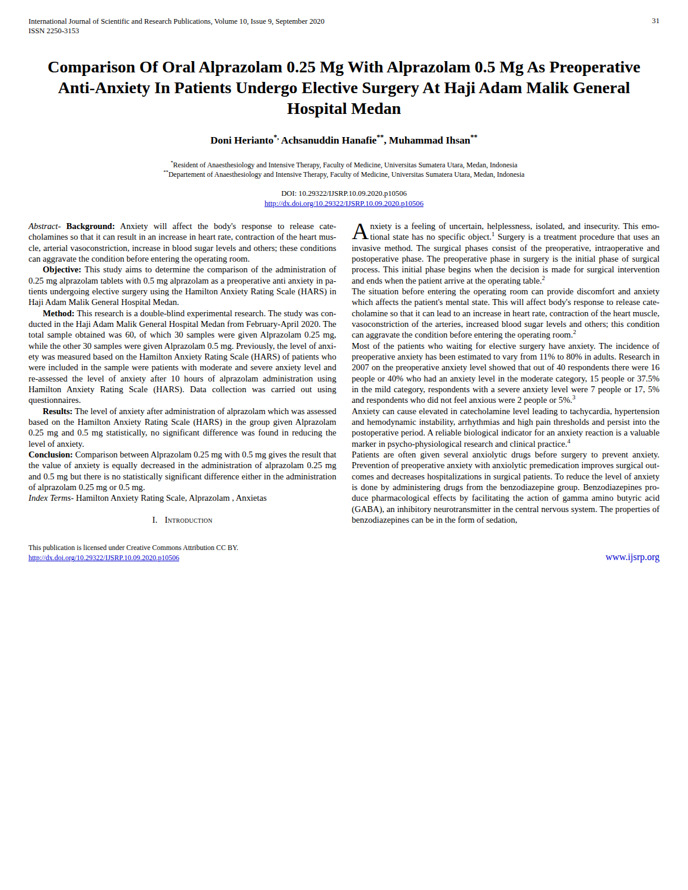International Journal of Scientific and Research Publications, Volume 10, Issue 9, September 2020
ISSN 2250-3153
31
Comparison Of Oral Alprazolam 0.25 Mg With Alprazolam 0.5 Mg As Preoperative Anti-Anxiety In Patients Undergo Elective Surgery At Haji Adam Malik General Hospital Medan
Doni Herianto*, Achsanuddin Hanafie**, Muhammad Ihsan**
*Resident of Anaesthesiology and Intensive Therapy, Faculty of Medicine, Universitas Sumatera Utara, Medan, Indonesia
**Departement of Anaesthesiology and Intensive Therapy, Faculty of Medicine, Universitas Sumatera Utara, Medan, Indonesia
DOI: 10.29322/IJSRP.10.09.2020.p10506
http://dx.doi.org/10.29322/IJSRP.10.09.2020.p10506
Abstract- Background: Anxiety will affect the body's response to release catecholamines so that it can result in an increase in heart rate, contraction of the heart muscle, arterial vasoconstriction, increase in blood sugar levels and others; these conditions can aggravate the condition before entering the operating room.
Objective: This study aims to determine the comparison of the administration of 0.25 mg alprazolam tablets with 0.5 mg alprazolam as a preoperative anti anxiety in patients undergoing elective surgery using the Hamilton Anxiety Rating Scale (HARS) in Haji Adam Malik General Hospital Medan.
Method: This research is a double-blind experimental research. The study was conducted in the Haji Adam Malik General Hospital Medan from February-April 2020. The total sample obtained was 60, of which 30 samples were given Alprazolam 0.25 mg, while the other 30 samples were given Alprazolam 0.5 mg. Previously, the level of anxiety was measured based on the Hamilton Anxiety Rating Scale (HARS) of patients who were included in the sample were patients with moderate and severe anxiety level and re-assessed the level of anxiety after 10 hours of alprazolam administration using Hamilton Anxiety Rating Scale (HARS). Data collection was carried out using questionnaires.
Results: The level of anxiety after administration of alprazolam which was assessed based on the Hamilton Anxiety Rating Scale (HARS) in the group given Alprazolam 0.25 mg and 0.5 mg statistically, no significant difference was found in reducing the level of anxiety.
Conclusion: Comparison between Alprazolam 0.25 mg with 0.5 mg gives the result that the value of anxiety is equally decreased in the administration of alprazolam 0.25 mg and 0.5 mg but there is no statistically significant difference either in the administration of alprazolam 0.25 mg or 0.5 mg.
Index Terms- Hamilton Anxiety Rating Scale, Alprazolam , Anxietas
I. Introduction
Anxiety is a feeling of uncertain, helplessness, isolated, and insecurity. This emotional state has no specific object.1 Surgery is a treatment procedure that uses an invasive method. The surgical phases consist of the preoperative, intraoperative and postoperative phase. The preoperative phase in surgery is the initial phase of surgical process. This initial phase begins when the decision is made for surgical intervention and ends when the patient arrive at the operating table.2
The situation before entering the operating room can provide discomfort and anxiety which affects the patient's mental state. This will affect body's response to release catecholamine so that it can lead to an increase in heart rate, contraction of the heart muscle, vasoconstriction of the arteries, increased blood sugar levels and others; this condition can aggravate the condition before entering the operating room.2
Most of the patients who waiting for elective surgery have anxiety. The incidence of preoperative anxiety has been estimated to vary from 11% to 80% in adults. Research in 2007 on the preoperative anxiety level showed that out of 40 respondents there were 16 people or 40% who had an anxiety level in the moderate category, 15 people or 37.5% in the mild category, respondents with a severe anxiety level were 7 people or 17, 5% and respondents who did not feel anxious were 2 people or 5%.3
Anxiety can cause elevated in catecholamine level leading to tachycardia, hypertension and hemodynamic instability, arrhythmias and high pain thresholds and persist into the postoperative period. A reliable biological indicator for an anxiety reaction is a valuable marker in psycho-physiological research and clinical practice.4
Patients are often given several anxiolytic drugs before surgery to prevent anxiety. Prevention of preoperative anxiety with anxiolytic premedication improves surgical outcomes and decreases hospitalizations in surgical patients. To reduce the level of anxiety is done by administering drugs from the benzodiazepine group. Benzodiazepines produce pharmacological effects by facilitating the action of gamma amino butyric acid (GABA), an inhibitory neurotransmitter in the central nervous system. The properties of benzodiazepines can be in the form of sedation,
This publication is licensed under Creative Commons Attribution CC BY.
http://dx.doi.org/10.29322/IJSRP.10.09.2020.p10506
www.ijsrp.org